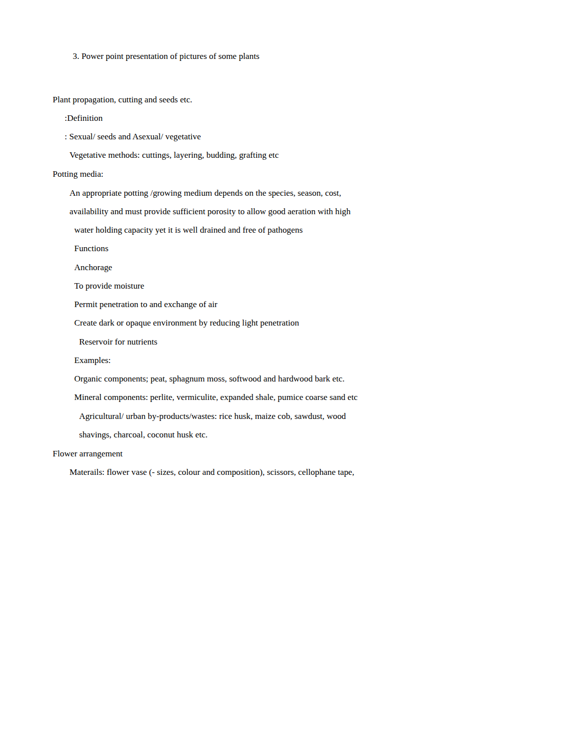Power point presentation of pictures of some plants
Plant propagation, cutting and seeds etc.
:Definition
: Sexual/ seeds and Asexual/ vegetative
Vegetative methods: cuttings, layering, budding, grafting etc
Potting media:
An appropriate potting /growing medium depends on the species, season, cost,
availability and must provide sufficient porosity to allow good aeration with high
water holding capacity yet it is well drained and free of pathogens
Functions
Anchorage
To provide moisture
Permit penetration to and exchange of air
Create dark or opaque environment by reducing light penetration
Reservoir for nutrients
Examples:
Organic components; peat, sphagnum moss, softwood and hardwood bark etc.
Mineral components: perlite, vermiculite, expanded shale, pumice coarse sand etc
Agricultural/ urban by-products/wastes: rice husk, maize cob, sawdust, wood
shavings, charcoal, coconut husk etc.
Flower arrangement
Materails: flower vase (- sizes, colour and composition), scissors, cellophane tape,